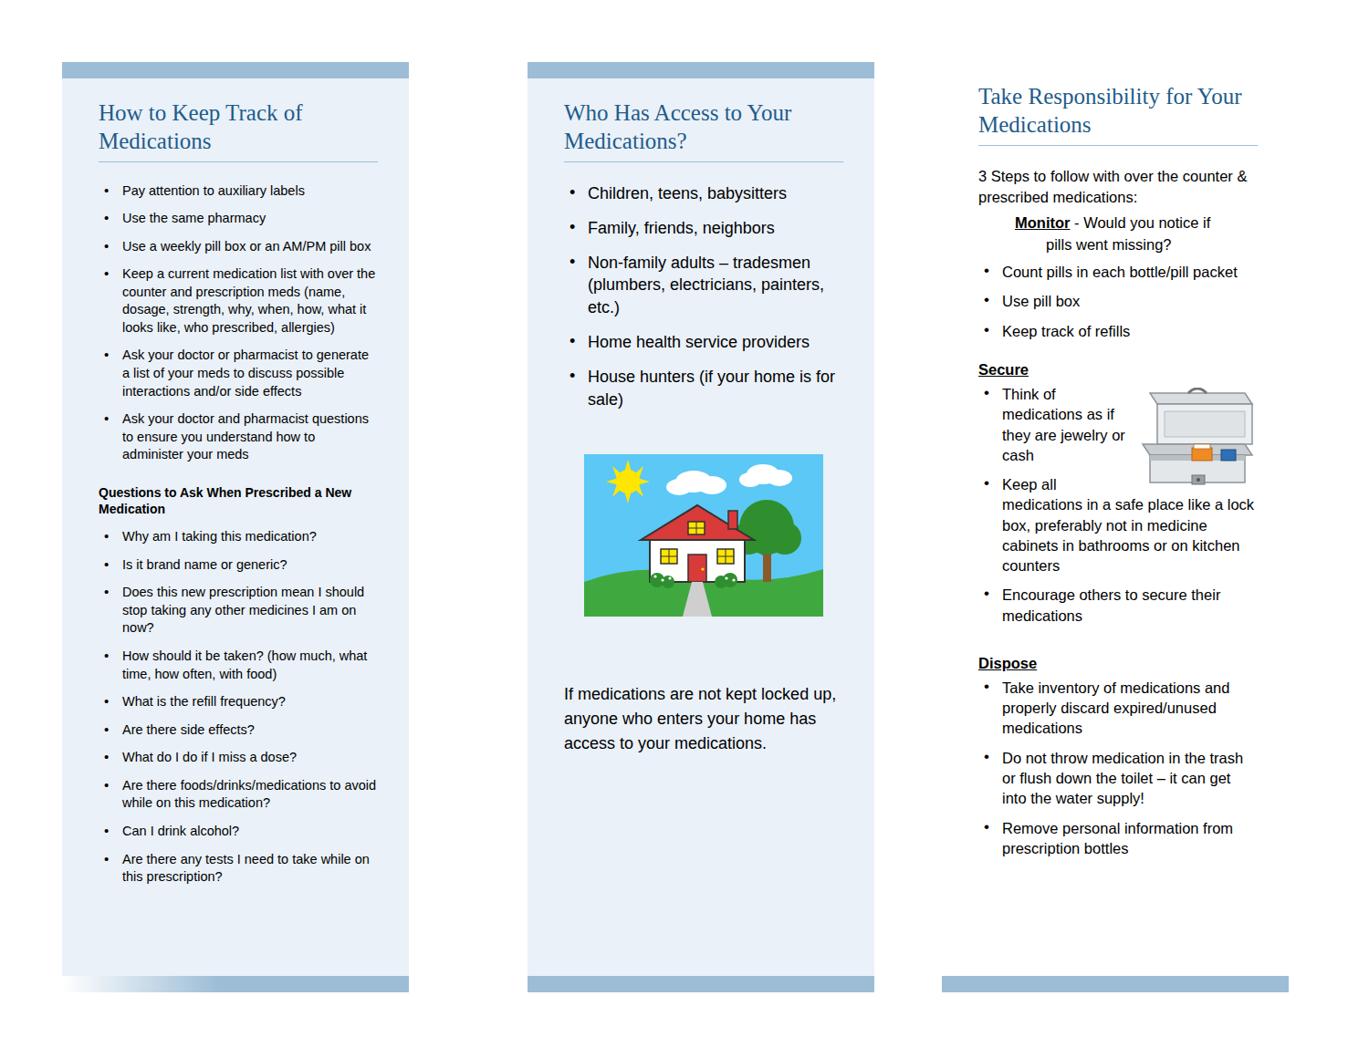How to Keep Track of
Medications
Pay attention to auxiliary labels
Use the same pharmacy
Use a weekly pill box or an AM/PM pill box
Keep a current medication list with over the counter and prescription meds (name, dosage, strength, why, when, how, what it looks like, who prescribed, allergies)
Ask your doctor or pharmacist to generate a list of your meds to discuss possible interactions and/or side effects
Ask your doctor and pharmacist questions to ensure you understand how to administer your meds
Questions to Ask When Prescribed a New Medication
Why am I taking this medication?
Is it brand name or generic?
Does this new prescription mean I should stop taking any other medicines I am on now?
How should it be taken? (how much, what time, how often, with food)
What is the refill frequency?
Are there side effects?
What do I do if I miss a dose?
Are there foods/drinks/medications to avoid while on this medication?
Can I drink alcohol?
Are there any tests I need to take while on this prescription?
Who Has Access to Your
Medications?
Children, teens, babysitters
Family, friends, neighbors
Non-family adults – tradesmen (plumbers, electricians, painters, etc.)
Home health service providers
House hunters (if your home is for sale)
If medications are not kept locked up, anyone who enters your home has access to your medications.
Take Responsibility for Your
Medications
3 Steps to follow with over the counter & prescribed medications:
Monitor - Would you notice if pills went missing?
Count pills in each bottle/pill packet
Use pill box
Keep track of refills
Secure
Think of medications as if they are jewelry or cash
Keep all medications in a safe place like a lock box, preferably not in medicine cabinets in bathrooms or on kitchen counters
Encourage others to secure their medications
Dispose
Take inventory of medications and properly discard expired/unused medications
Do not throw medication in the trash or flush down the toilet – it can get into the water supply!
Remove personal information from prescription bottles